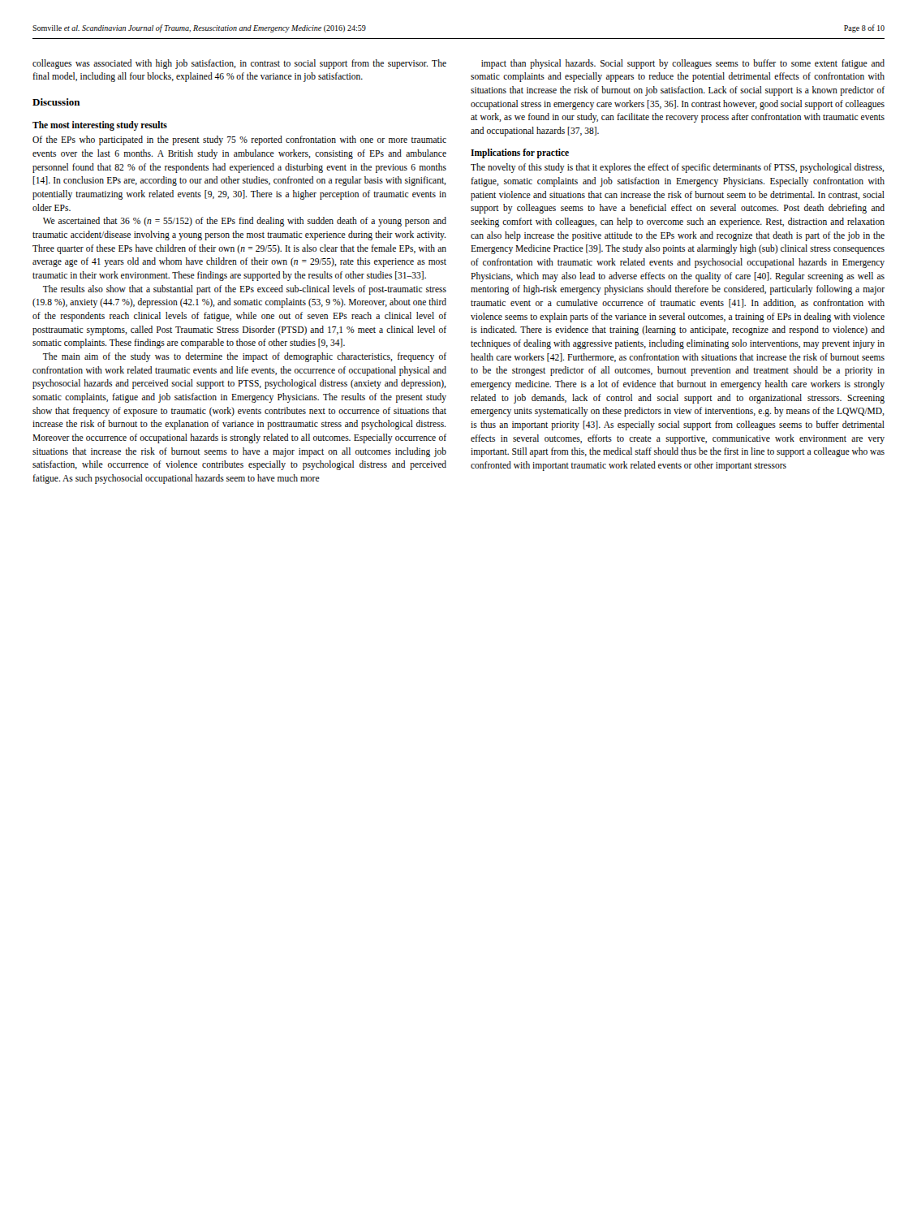Somville et al. Scandinavian Journal of Trauma, Resuscitation and Emergency Medicine (2016) 24:59
Page 8 of 10
colleagues was associated with high job satisfaction, in contrast to social support from the supervisor. The final model, including all four blocks, explained 46 % of the variance in job satisfaction.
Discussion
The most interesting study results
Of the EPs who participated in the present study 75 % reported confrontation with one or more traumatic events over the last 6 months. A British study in ambulance workers, consisting of EPs and ambulance personnel found that 82 % of the respondents had experienced a disturbing event in the previous 6 months [14]. In conclusion EPs are, according to our and other studies, confronted on a regular basis with significant, potentially traumatizing work related events [9, 29, 30]. There is a higher perception of traumatic events in older EPs.
We ascertained that 36 % (n = 55/152) of the EPs find dealing with sudden death of a young person and traumatic accident/disease involving a young person the most traumatic experience during their work activity. Three quarter of these EPs have children of their own (n = 29/55). It is also clear that the female EPs, with an average age of 41 years old and whom have children of their own (n = 29/55), rate this experience as most traumatic in their work environment. These findings are supported by the results of other studies [31–33].
The results also show that a substantial part of the EPs exceed sub-clinical levels of post-traumatic stress (19.8 %), anxiety (44.7 %), depression (42.1 %), and somatic complaints (53, 9 %). Moreover, about one third of the respondents reach clinical levels of fatigue, while one out of seven EPs reach a clinical level of posttraumatic symptoms, called Post Traumatic Stress Disorder (PTSD) and 17,1 % meet a clinical level of somatic complaints. These findings are comparable to those of other studies [9, 34].
The main aim of the study was to determine the impact of demographic characteristics, frequency of confrontation with work related traumatic events and life events, the occurrence of occupational physical and psychosocial hazards and perceived social support to PTSS, psychological distress (anxiety and depression), somatic complaints, fatigue and job satisfaction in Emergency Physicians. The results of the present study show that frequency of exposure to traumatic (work) events contributes next to occurrence of situations that increase the risk of burnout to the explanation of variance in posttraumatic stress and psychological distress. Moreover the occurrence of occupational hazards is strongly related to all outcomes. Especially occurrence of situations that increase the risk of burnout seems to have a major impact on all outcomes including job satisfaction, while occurrence of violence contributes especially to psychological distress and perceived fatigue. As such psychosocial occupational hazards seem to have much more
impact than physical hazards. Social support by colleagues seems to buffer to some extent fatigue and somatic complaints and especially appears to reduce the potential detrimental effects of confrontation with situations that increase the risk of burnout on job satisfaction. Lack of social support is a known predictor of occupational stress in emergency care workers [35, 36]. In contrast however, good social support of colleagues at work, as we found in our study, can facilitate the recovery process after confrontation with traumatic events and occupational hazards [37, 38].
Implications for practice
The novelty of this study is that it explores the effect of specific determinants of PTSS, psychological distress, fatigue, somatic complaints and job satisfaction in Emergency Physicians. Especially confrontation with patient violence and situations that can increase the risk of burnout seem to be detrimental. In contrast, social support by colleagues seems to have a beneficial effect on several outcomes. Post death debriefing and seeking comfort with colleagues, can help to overcome such an experience. Rest, distraction and relaxation can also help increase the positive attitude to the EPs work and recognize that death is part of the job in the Emergency Medicine Practice [39]. The study also points at alarmingly high (sub) clinical stress consequences of confrontation with traumatic work related events and psychosocial occupational hazards in Emergency Physicians, which may also lead to adverse effects on the quality of care [40]. Regular screening as well as mentoring of high-risk emergency physicians should therefore be considered, particularly following a major traumatic event or a cumulative occurrence of traumatic events [41]. In addition, as confrontation with violence seems to explain parts of the variance in several outcomes, a training of EPs in dealing with violence is indicated. There is evidence that training (learning to anticipate, recognize and respond to violence) and techniques of dealing with aggressive patients, including eliminating solo interventions, may prevent injury in health care workers [42]. Furthermore, as confrontation with situations that increase the risk of burnout seems to be the strongest predictor of all outcomes, burnout prevention and treatment should be a priority in emergency medicine. There is a lot of evidence that burnout in emergency health care workers is strongly related to job demands, lack of control and social support and to organizational stressors. Screening emergency units systematically on these predictors in view of interventions, e.g. by means of the LQWQ/MD, is thus an important priority [43]. As especially social support from colleagues seems to buffer detrimental effects in several outcomes, efforts to create a supportive, communicative work environment are very important. Still apart from this, the medical staff should thus be the first in line to support a colleague who was confronted with important traumatic work related events or other important stressors